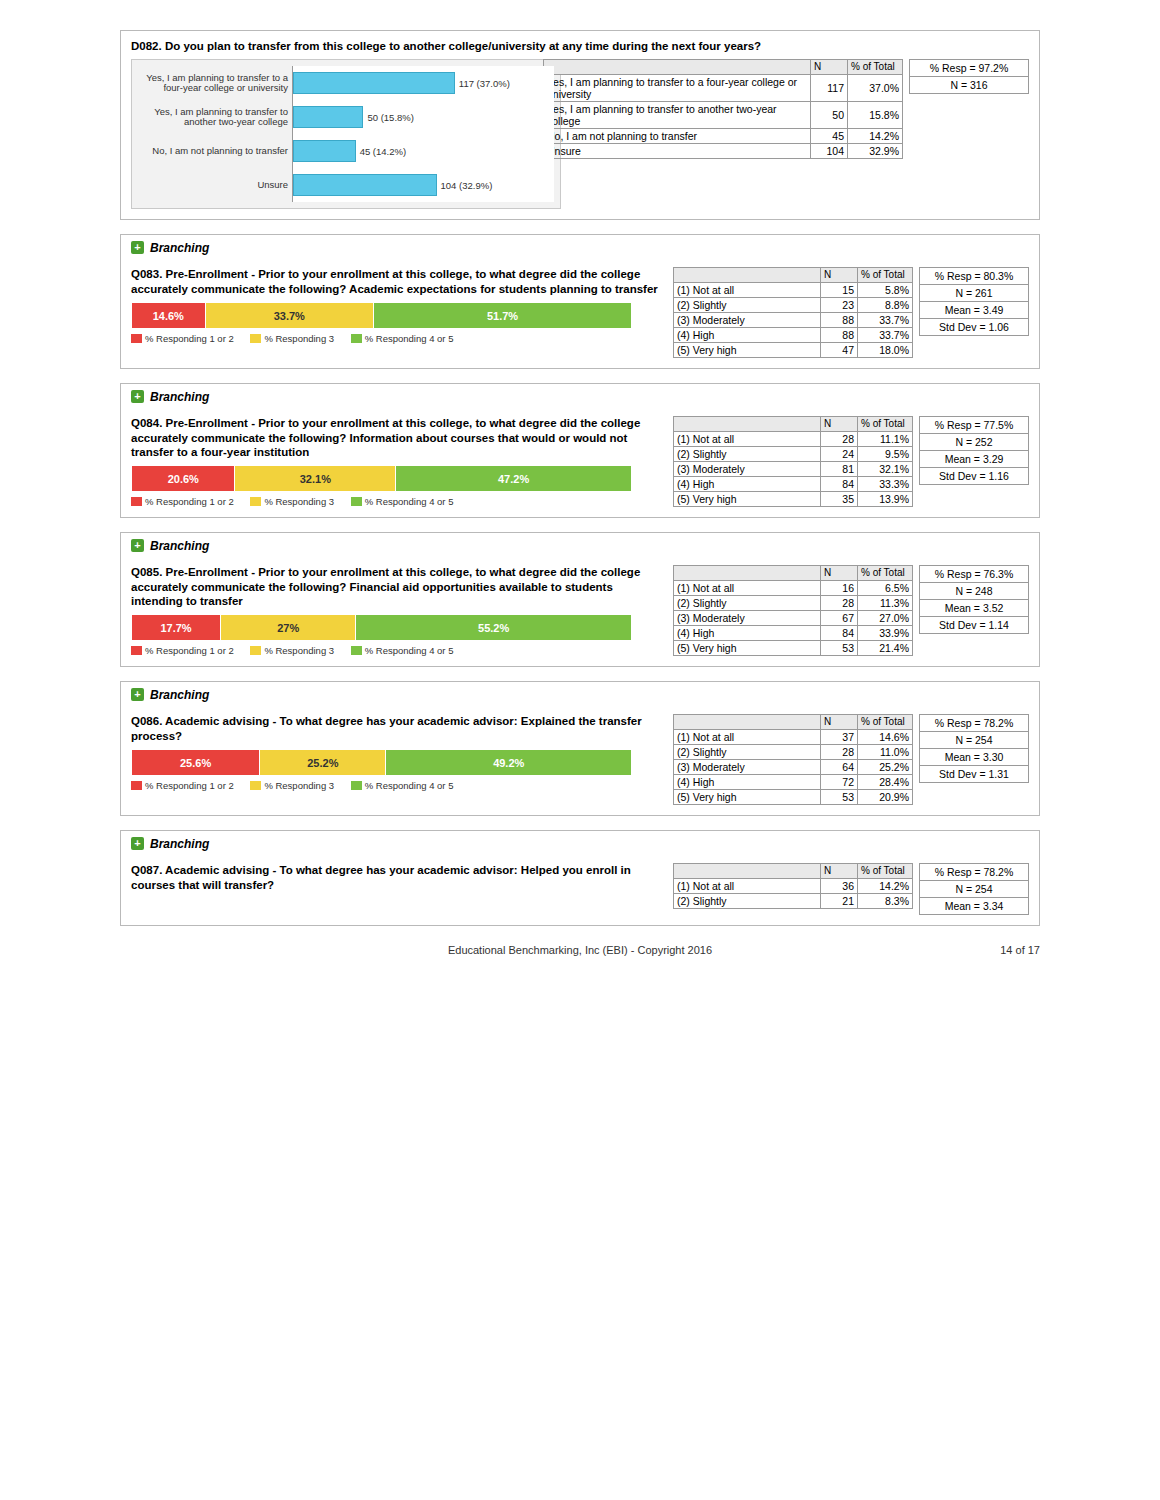D082. Do you plan to transfer from this college to another college/university at any time during the next four years?
| Yes, I am planning to transfer to a four-year college or university | 117 (37.0%) |
| Yes, I am planning to transfer to another two-year college | 50 (15.8%) |
| No, I am not planning to transfer | 45 (14.2%) |
| Unsure | 104 (32.9%) |
| | N | % of Total |
| --- | --- | --- |
| Yes, I am planning to transfer to a four-year college or university | 117 | 37.0% |
| Yes, I am planning to transfer to another two-year college | 50 | 15.8% |
| No, I am not planning to transfer | 45 | 14.2% |
| Unsure | 104 | 32.9% |
| % Resp = 97.2% |
| N = 316 |
+Branching
Q083. Pre-Enrollment - Prior to your enrollment at this college, to what degree did the college accurately communicate the following? Academic expectations for students planning to transfer
14.6%
33.7%
51.7%
% Responding 1 or 2 % Responding 3 % Responding 4 or 5
| | N | % of Total |
| --- | --- | --- |
| (1) Not at all | 15 | 5.8% |
| (2) Slightly | 23 | 8.8% |
| (3) Moderately | 88 | 33.7% |
| (4) High | 88 | 33.7% |
| (5) Very high | 47 | 18.0% |
| % Resp = 80.3% |
| N = 261 |
| Mean = 3.49 |
| Std Dev = 1.06 |
+Branching
Q084. Pre-Enrollment - Prior to your enrollment at this college, to what degree did the college accurately communicate the following? Information about courses that would or would not transfer to a four-year institution
20.6%
32.1%
47.2%
% Responding 1 or 2 % Responding 3 % Responding 4 or 5
| | N | % of Total |
| --- | --- | --- |
| (1) Not at all | 28 | 11.1% |
| (2) Slightly | 24 | 9.5% |
| (3) Moderately | 81 | 32.1% |
| (4) High | 84 | 33.3% |
| (5) Very high | 35 | 13.9% |
| % Resp = 77.5% |
| N = 252 |
| Mean = 3.29 |
| Std Dev = 1.16 |
+Branching
Q085. Pre-Enrollment - Prior to your enrollment at this college, to what degree did the college accurately communicate the following? Financial aid opportunities available to students intending to transfer
17.7%
27%
55.2%
% Responding 1 or 2 % Responding 3 % Responding 4 or 5
| | N | % of Total |
| --- | --- | --- |
| (1) Not at all | 16 | 6.5% |
| (2) Slightly | 28 | 11.3% |
| (3) Moderately | 67 | 27.0% |
| (4) High | 84 | 33.9% |
| (5) Very high | 53 | 21.4% |
| % Resp = 76.3% |
| N = 248 |
| Mean = 3.52 |
| Std Dev = 1.14 |
+Branching
Q086. Academic advising - To what degree has your academic advisor: Explained the transfer process?
25.6%
25.2%
49.2%
% Responding 1 or 2 % Responding 3 % Responding 4 or 5
| | N | % of Total |
| --- | --- | --- |
| (1) Not at all | 37 | 14.6% |
| (2) Slightly | 28 | 11.0% |
| (3) Moderately | 64 | 25.2% |
| (4) High | 72 | 28.4% |
| (5) Very high | 53 | 20.9% |
| % Resp = 78.2% |
| N = 254 |
| Mean = 3.30 |
| Std Dev = 1.31 |
+Branching
Q087. Academic advising - To what degree has your academic advisor: Helped you enroll in courses that will transfer?
| | N | % of Total |
| --- | --- | --- |
| (1) Not at all | 36 | 14.2% |
| (2) Slightly | 21 | 8.3% |
| % Resp = 78.2% |
| N = 254 |
| Mean = 3.34 |
Educational Benchmarking, Inc (EBI) - Copyright 2016 14 of 17